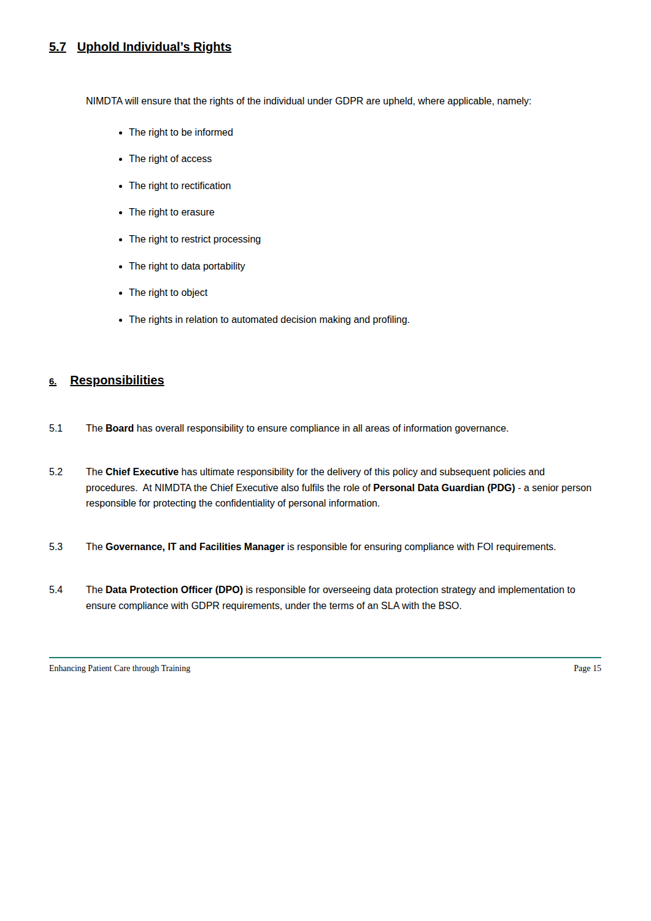5.7 Uphold Individual’s Rights
NIMDTA will ensure that the rights of the individual under GDPR are upheld, where applicable, namely:
The right to be informed
The right of access
The right to rectification
The right to erasure
The right to restrict processing
The right to data portability
The right to object
The rights in relation to automated decision making and profiling.
6. Responsibilities
5.1
The Board has overall responsibility to ensure compliance in all areas of information governance.
5.2
The Chief Executive has ultimate responsibility for the delivery of this policy and subsequent policies and procedures. At NIMDTA the Chief Executive also fulfils the role of Personal Data Guardian (PDG) - a senior person responsible for protecting the confidentiality of personal information.
5.3
The Governance, IT and Facilities Manager is responsible for ensuring compliance with FOI requirements.
5.4
The Data Protection Officer (DPO) is responsible for overseeing data protection strategy and implementation to ensure compliance with GDPR requirements, under the terms of an SLA with the BSO.
Enhancing Patient Care through Training
Page 15